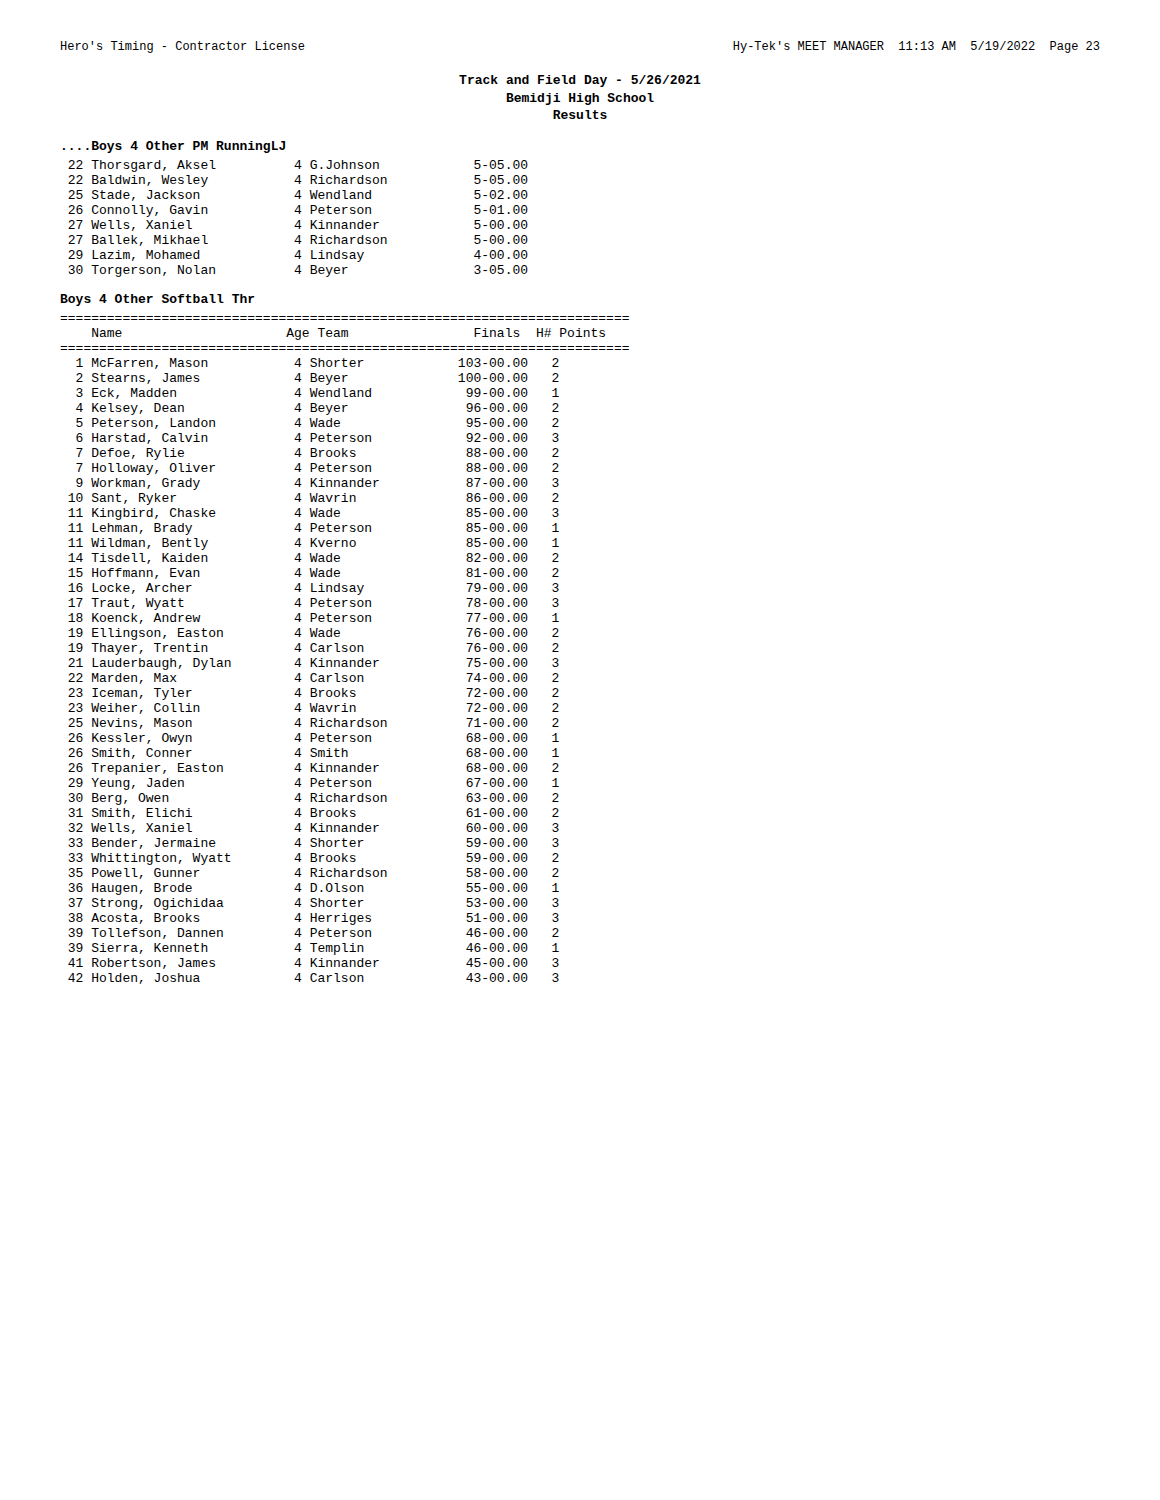Hero's Timing - Contractor License Hy-Tek's MEET MANAGER 11:13 AM 5/19/2022 Page 23
Track and Field Day - 5/26/2021 Bemidji High School Results
....Boys 4 Other PM RunningLJ
 22 Thorsgard, Aksel          4 G.Johnson            5-05.00
 22 Baldwin, Wesley           4 Richardson           5-05.00
 25 Stade, Jackson            4 Wendland             5-02.00
 26 Connolly, Gavin           4 Peterson             5-01.00
 27 Wells, Xaniel             4 Kinnander            5-00.00
 27 Ballek, Mikhael           4 Richardson           5-00.00
 29 Lazim, Mohamed            4 Lindsay              4-00.00
 30 Torgerson, Nolan          4 Beyer                3-05.00
Boys 4 Other Softball Thr
=========================================================================
    Name                     Age Team                Finals  H# Points
=========================================================================
  1 McFarren, Mason           4 Shorter            103-00.00   2
  2 Stearns, James            4 Beyer              100-00.00   2
  3 Eck, Madden               4 Wendland            99-00.00   1
  4 Kelsey, Dean              4 Beyer               96-00.00   2
  5 Peterson, Landon          4 Wade                95-00.00   2
  6 Harstad, Calvin           4 Peterson            92-00.00   3
  7 Defoe, Rylie              4 Brooks              88-00.00   2
  7 Holloway, Oliver          4 Peterson            88-00.00   2
  9 Workman, Grady            4 Kinnander           87-00.00   3
 10 Sant, Ryker               4 Wavrin              86-00.00   2
 11 Kingbird, Chaske          4 Wade                85-00.00   3
 11 Lehman, Brady             4 Peterson            85-00.00   1
 11 Wildman, Bently           4 Kverno              85-00.00   1
 14 Tisdell, Kaiden           4 Wade                82-00.00   2
 15 Hoffmann, Evan            4 Wade                81-00.00   2
 16 Locke, Archer             4 Lindsay             79-00.00   3
 17 Traut, Wyatt              4 Peterson            78-00.00   3
 18 Koenck, Andrew            4 Peterson            77-00.00   1
 19 Ellingson, Easton         4 Wade                76-00.00   2
 19 Thayer, Trentin           4 Carlson             76-00.00   2
 21 Lauderbaugh, Dylan        4 Kinnander           75-00.00   3
 22 Marden, Max               4 Carlson             74-00.00   2
 23 Iceman, Tyler             4 Brooks              72-00.00   2
 23 Weiher, Collin            4 Wavrin              72-00.00   2
 25 Nevins, Mason             4 Richardson          71-00.00   2
 26 Kessler, Owyn             4 Peterson            68-00.00   1
 26 Smith, Conner             4 Smith               68-00.00   1
 26 Trepanier, Easton         4 Kinnander           68-00.00   2
 29 Yeung, Jaden              4 Peterson            67-00.00   1
 30 Berg, Owen                4 Richardson          63-00.00   2
 31 Smith, Elichi             4 Brooks              61-00.00   2
 32 Wells, Xaniel             4 Kinnander           60-00.00   3
 33 Bender, Jermaine          4 Shorter             59-00.00   3
 33 Whittington, Wyatt        4 Brooks              59-00.00   2
 35 Powell, Gunner            4 Richardson          58-00.00   2
 36 Haugen, Brode             4 D.Olson             55-00.00   1
 37 Strong, Ogichidaa         4 Shorter             53-00.00   3
 38 Acosta, Brooks            4 Herriges            51-00.00   3
 39 Tollefson, Dannen         4 Peterson            46-00.00   2
 39 Sierra, Kenneth           4 Templin             46-00.00   1
 41 Robertson, James          4 Kinnander           45-00.00   3
 42 Holden, Joshua            4 Carlson             43-00.00   3